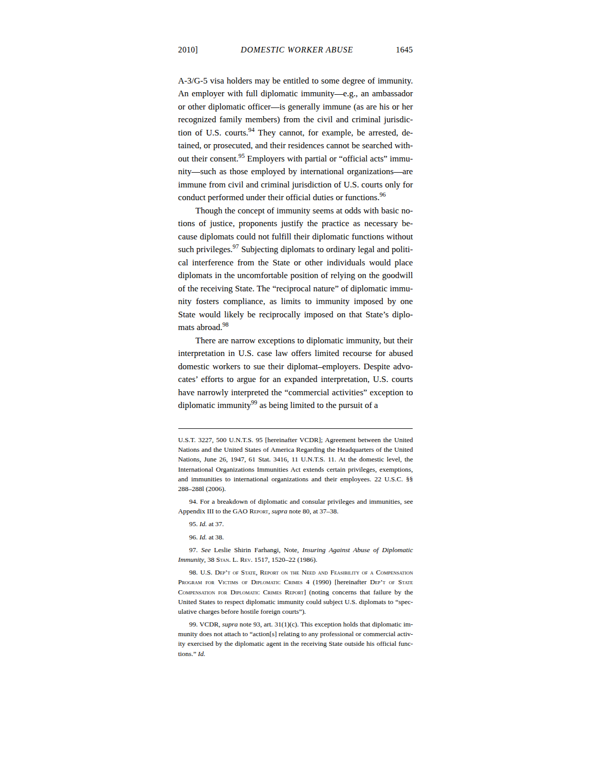2010] DOMESTIC WORKER ABUSE 1645
A-3/G-5 visa holders may be entitled to some degree of immunity. An employer with full diplomatic immunity—e.g., an ambassador or other diplomatic officer—is generally immune (as are his or her recognized family members) from the civil and criminal jurisdiction of U.S. courts.94 They cannot, for example, be arrested, detained, or prosecuted, and their residences cannot be searched without their consent.95 Employers with partial or “official acts” immunity—such as those employed by international organizations—are immune from civil and criminal jurisdiction of U.S. courts only for conduct performed under their official duties or functions.96
Though the concept of immunity seems at odds with basic notions of justice, proponents justify the practice as necessary because diplomats could not fulfill their diplomatic functions without such privileges.97 Subjecting diplomats to ordinary legal and political interference from the State or other individuals would place diplomats in the uncomfortable position of relying on the goodwill of the receiving State. The “reciprocal nature” of diplomatic immunity fosters compliance, as limits to immunity imposed by one State would likely be reciprocally imposed on that State’s diplomats abroad.98
There are narrow exceptions to diplomatic immunity, but their interpretation in U.S. case law offers limited recourse for abused domestic workers to sue their diplomat–employers. Despite advocates’ efforts to argue for an expanded interpretation, U.S. courts have narrowly interpreted the “commercial activities” exception to diplomatic immunity99 as being limited to the pursuit of a
U.S.T. 3227, 500 U.N.T.S. 95 [hereinafter VCDR]; Agreement between the United Nations and the United States of America Regarding the Headquarters of the United Nations, June 26, 1947, 61 Stat. 3416, 11 U.N.T.S. 11. At the domestic level, the International Organizations Immunities Act extends certain privileges, exemptions, and immunities to international organizations and their employees. 22 U.S.C. §§ 288–288l (2006).
94. For a breakdown of diplomatic and consular privileges and immunities, see Appendix III to the GAO Report, supra note 80, at 37–38.
95. Id. at 37.
96. Id. at 38.
97. See Leslie Shirin Farhangi, Note, Insuring Against Abuse of Diplomatic Immunity, 38 Stan. L. Rev. 1517, 1520–22 (1986).
98. U.S. Dep’t of State, Report on the Need and Feasibility of a Compensation Program for Victims of Diplomatic Crimes 4 (1990) [hereinafter Dep’t of State Compensation for Diplomatic Crimes Report] (noting concerns that failure by the United States to respect diplomatic immunity could subject U.S. diplomats to “speculative charges before hostile foreign courts”).
99. VCDR, supra note 93, art. 31(1)(c). This exception holds that diplomatic immunity does not attach to “action[s] relating to any professional or commercial activity exercised by the diplomatic agent in the receiving State outside his official functions.” Id.